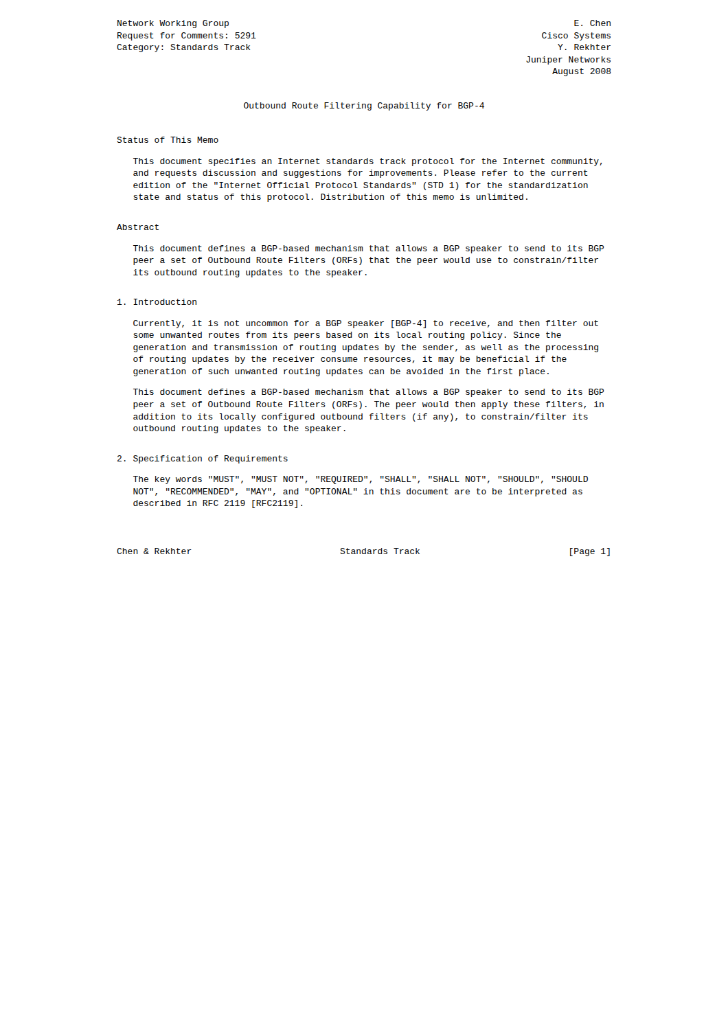| Network Working Group | E. Chen |
| Request for Comments: 5291 | Cisco Systems |
| Category: Standards Track | Y. Rekhter |
| | Juniper Networks |
| | August 2008 |
Outbound Route Filtering Capability for BGP-4
Status of This Memo
This document specifies an Internet standards track protocol for the Internet community, and requests discussion and suggestions for improvements. Please refer to the current edition of the "Internet Official Protocol Standards" (STD 1) for the standardization state and status of this protocol. Distribution of this memo is unlimited.
Abstract
This document defines a BGP-based mechanism that allows a BGP speaker to send to its BGP peer a set of Outbound Route Filters (ORFs) that the peer would use to constrain/filter its outbound routing updates to the speaker.
1. Introduction
Currently, it is not uncommon for a BGP speaker [BGP-4] to receive, and then filter out some unwanted routes from its peers based on its local routing policy. Since the generation and transmission of routing updates by the sender, as well as the processing of routing updates by the receiver consume resources, it may be beneficial if the generation of such unwanted routing updates can be avoided in the first place.
This document defines a BGP-based mechanism that allows a BGP speaker to send to its BGP peer a set of Outbound Route Filters (ORFs). The peer would then apply these filters, in addition to its locally configured outbound filters (if any), to constrain/filter its outbound routing updates to the speaker.
2. Specification of Requirements
The key words "MUST", "MUST NOT", "REQUIRED", "SHALL", "SHALL NOT", "SHOULD", "SHOULD NOT", "RECOMMENDED", "MAY", and "OPTIONAL" in this document are to be interpreted as described in RFC 2119 [RFC2119].
Chen & Rekhter Standards Track [Page 1]